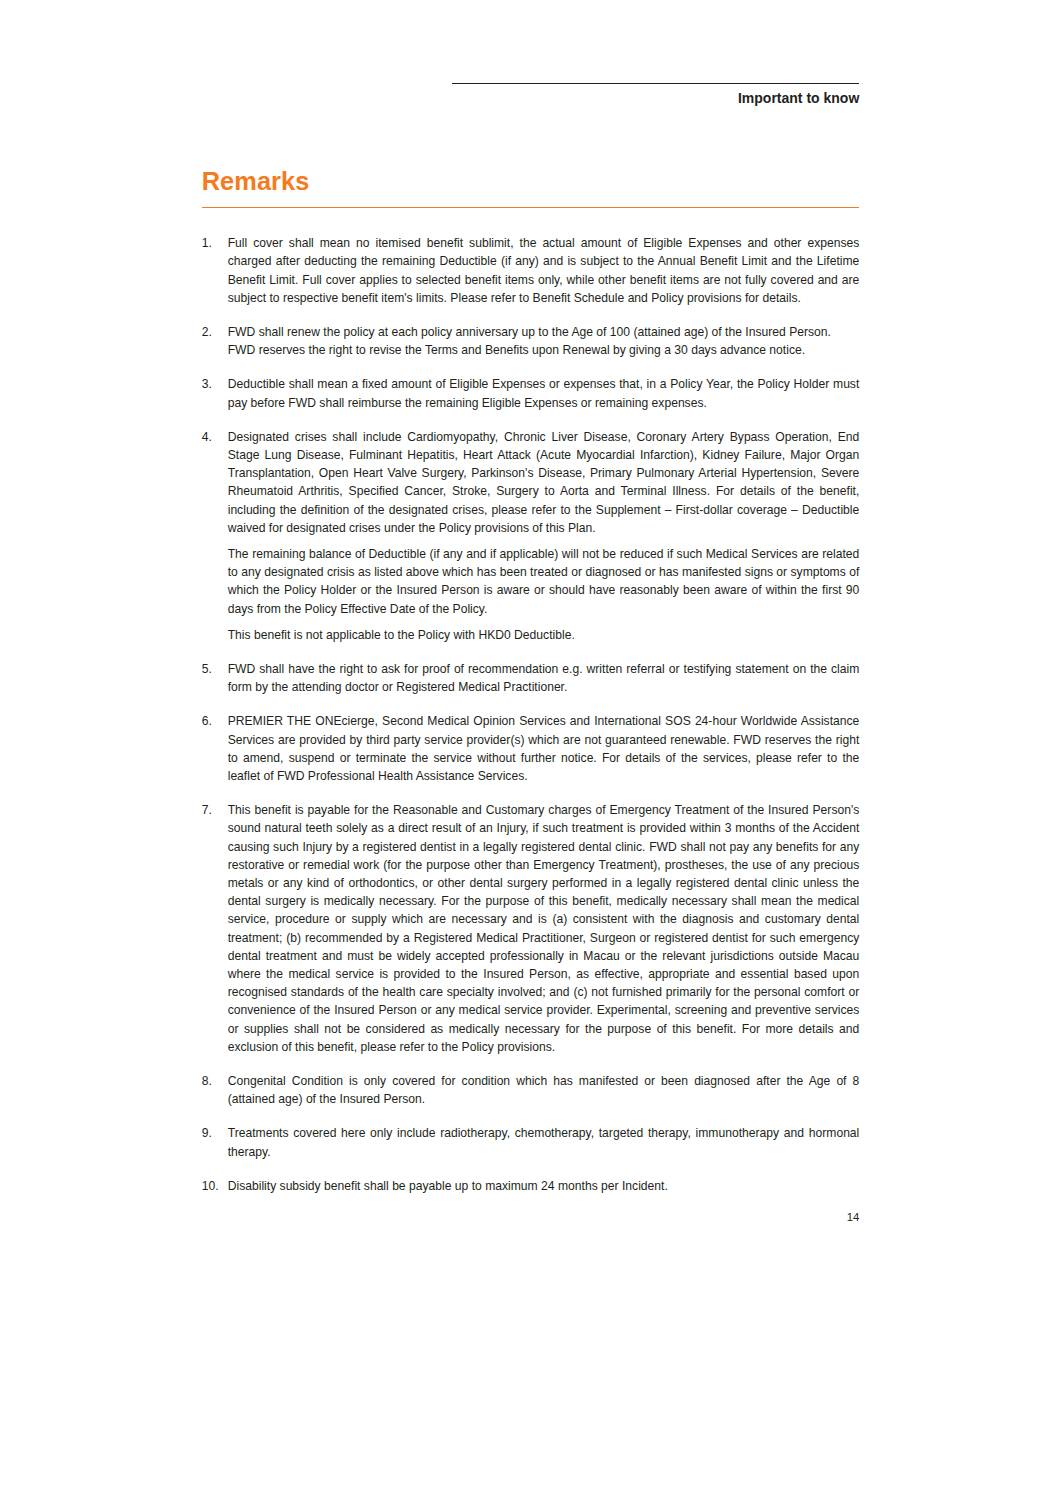Important to know
Remarks
Full cover shall mean no itemised benefit sublimit, the actual amount of Eligible Expenses and other expenses charged after deducting the remaining Deductible (if any) and is subject to the Annual Benefit Limit and the Lifetime Benefit Limit. Full cover applies to selected benefit items only, while other benefit items are not fully covered and are subject to respective benefit item's limits. Please refer to Benefit Schedule and Policy provisions for details.
FWD shall renew the policy at each policy anniversary up to the Age of 100 (attained age) of the Insured Person.
FWD reserves the right to revise the Terms and Benefits upon Renewal by giving a 30 days advance notice.
Deductible shall mean a fixed amount of Eligible Expenses or expenses that, in a Policy Year, the Policy Holder must pay before FWD shall reimburse the remaining Eligible Expenses or remaining expenses.
Designated crises shall include Cardiomyopathy, Chronic Liver Disease, Coronary Artery Bypass Operation, End Stage Lung Disease, Fulminant Hepatitis, Heart Attack (Acute Myocardial Infarction), Kidney Failure, Major Organ Transplantation, Open Heart Valve Surgery, Parkinson's Disease, Primary Pulmonary Arterial Hypertension, Severe Rheumatoid Arthritis, Specified Cancer, Stroke, Surgery to Aorta and Terminal Illness. For details of the benefit, including the definition of the designated crises, please refer to the Supplement – First-dollar coverage – Deductible waived for designated crises under the Policy provisions of this Plan.
The remaining balance of Deductible (if any and if applicable) will not be reduced if such Medical Services are related to any designated crisis as listed above which has been treated or diagnosed or has manifested signs or symptoms of which the Policy Holder or the Insured Person is aware or should have reasonably been aware of within the first 90 days from the Policy Effective Date of the Policy.
This benefit is not applicable to the Policy with HKD0 Deductible.
FWD shall have the right to ask for proof of recommendation e.g. written referral or testifying statement on the claim form by the attending doctor or Registered Medical Practitioner.
PREMIER THE ONEcierge, Second Medical Opinion Services and International SOS 24-hour Worldwide Assistance Services are provided by third party service provider(s) which are not guaranteed renewable. FWD reserves the right to amend, suspend or terminate the service without further notice. For details of the services, please refer to the leaflet of FWD Professional Health Assistance Services.
This benefit is payable for the Reasonable and Customary charges of Emergency Treatment of the Insured Person's sound natural teeth solely as a direct result of an Injury, if such treatment is provided within 3 months of the Accident causing such Injury by a registered dentist in a legally registered dental clinic. FWD shall not pay any benefits for any restorative or remedial work (for the purpose other than Emergency Treatment), prostheses, the use of any precious metals or any kind of orthodontics, or other dental surgery performed in a legally registered dental clinic unless the dental surgery is medically necessary. For the purpose of this benefit, medically necessary shall mean the medical service, procedure or supply which are necessary and is (a) consistent with the diagnosis and customary dental treatment; (b) recommended by a Registered Medical Practitioner, Surgeon or registered dentist for such emergency dental treatment and must be widely accepted professionally in Macau or the relevant jurisdictions outside Macau where the medical service is provided to the Insured Person, as effective, appropriate and essential based upon recognised standards of the health care specialty involved; and (c) not furnished primarily for the personal comfort or convenience of the Insured Person or any medical service provider. Experimental, screening and preventive services or supplies shall not be considered as medically necessary for the purpose of this benefit. For more details and exclusion of this benefit, please refer to the Policy provisions.
Congenital Condition is only covered for condition which has manifested or been diagnosed after the Age of 8 (attained age) of the Insured Person.
Treatments covered here only include radiotherapy, chemotherapy, targeted therapy, immunotherapy and hormonal therapy.
Disability subsidy benefit shall be payable up to maximum 24 months per Incident.
14